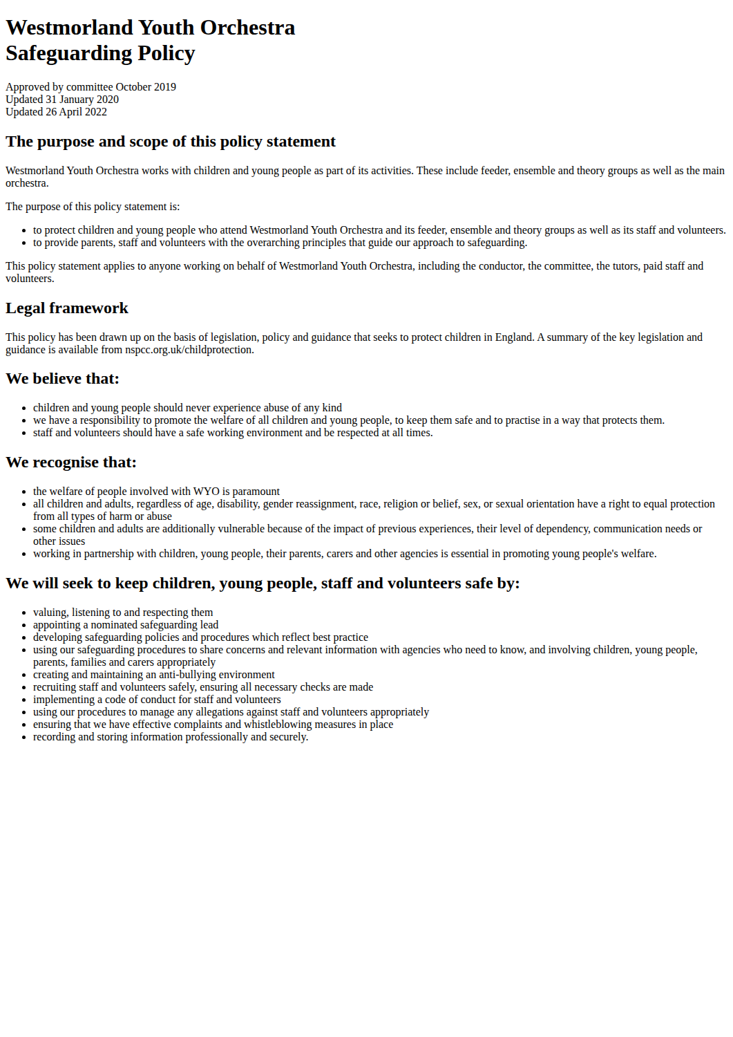Westmorland Youth Orchestra
Safeguarding Policy
Approved by committee October 2019
Updated 31 January 2020
Updated 26 April 2022
The purpose and scope of this policy statement
Westmorland Youth Orchestra works with children and young people as part of its activities. These include feeder, ensemble and theory groups as well as the main orchestra.
The purpose of this policy statement is:
to protect children and young people who attend Westmorland Youth Orchestra and its feeder, ensemble and theory groups as well as its staff and volunteers.
to provide parents, staff and volunteers with the overarching principles that guide our approach to safeguarding.
This policy statement applies to anyone working on behalf of Westmorland Youth Orchestra, including the conductor, the committee, the tutors, paid staff and volunteers.
Legal framework
This policy has been drawn up on the basis of legislation, policy and guidance that seeks to protect children in England. A summary of the key legislation and guidance is available from nspcc.org.uk/childprotection.
We believe that:
children and young people should never experience abuse of any kind
we have a responsibility to promote the welfare of all children and young people, to keep them safe and to practise in a way that protects them.
staff and volunteers should have a safe working environment and be respected at all times.
We recognise that:
the welfare of people involved with WYO is paramount
all children and adults, regardless of age, disability, gender reassignment, race, religion or belief, sex, or sexual orientation have a right to equal protection from all types of harm or abuse
some children and adults are additionally vulnerable because of the impact of previous experiences, their level of dependency, communication needs or other issues
working in partnership with children, young people, their parents, carers and other agencies is essential in promoting young people's welfare.
We will seek to keep children, young people, staff and volunteers safe by:
valuing, listening to and respecting them
appointing a nominated safeguarding lead
developing safeguarding policies and procedures which reflect best practice
using our safeguarding procedures to share concerns and relevant information with agencies who need to know, and involving children, young people, parents, families and carers appropriately
creating and maintaining an anti-bullying environment
recruiting staff and volunteers safely, ensuring all necessary checks are made
implementing a code of conduct for staff and volunteers
using our procedures to manage any allegations against staff and volunteers appropriately
ensuring that we have effective complaints and whistleblowing measures in place
recording and storing information professionally and securely.